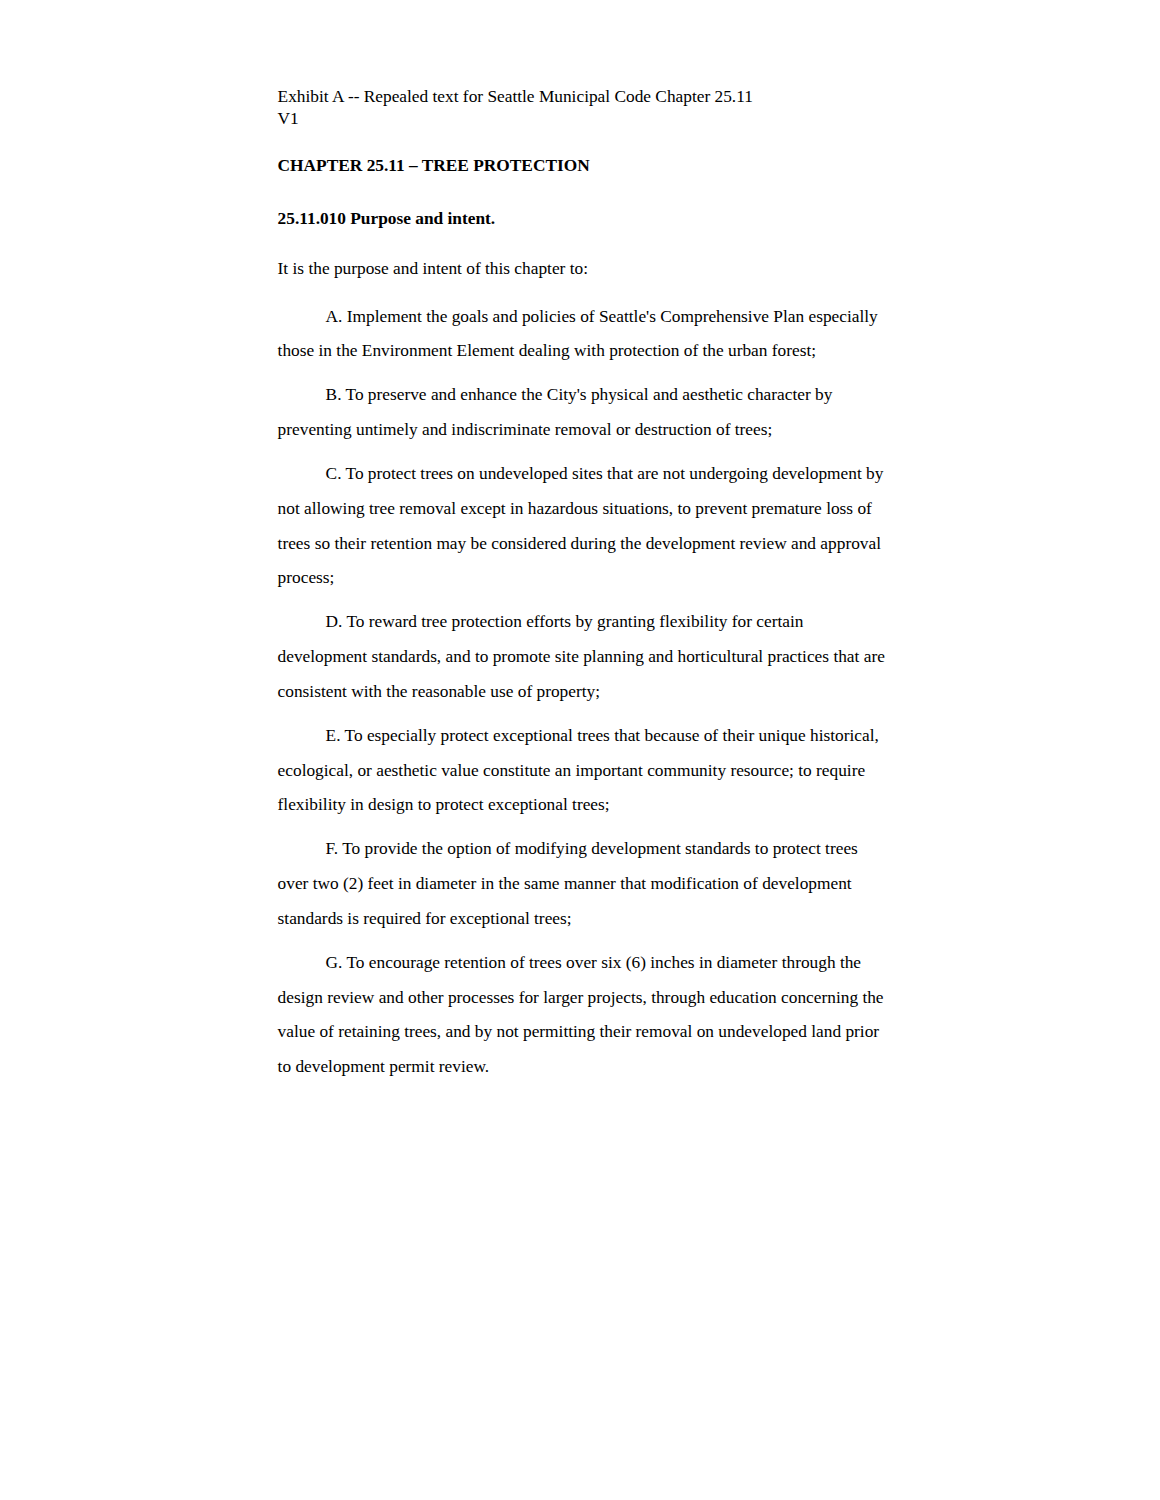Exhibit A -- Repealed text for Seattle Municipal Code Chapter 25.11
V1
CHAPTER 25.11 – TREE PROTECTION
25.11.010 Purpose and intent.
It is the purpose and intent of this chapter to:
A. Implement the goals and policies of Seattle's Comprehensive Plan especially those in the Environment Element dealing with protection of the urban forest;
B. To preserve and enhance the City's physical and aesthetic character by preventing untimely and indiscriminate removal or destruction of trees;
C. To protect trees on undeveloped sites that are not undergoing development by not allowing tree removal except in hazardous situations, to prevent premature loss of trees so their retention may be considered during the development review and approval process;
D. To reward tree protection efforts by granting flexibility for certain development standards, and to promote site planning and horticultural practices that are consistent with the reasonable use of property;
E. To especially protect exceptional trees that because of their unique historical, ecological, or aesthetic value constitute an important community resource; to require flexibility in design to protect exceptional trees;
F. To provide the option of modifying development standards to protect trees over two (2) feet in diameter in the same manner that modification of development standards is required for exceptional trees;
G. To encourage retention of trees over six (6) inches in diameter through the design review and other processes for larger projects, through education concerning the value of retaining trees, and by not permitting their removal on undeveloped land prior to development permit review.